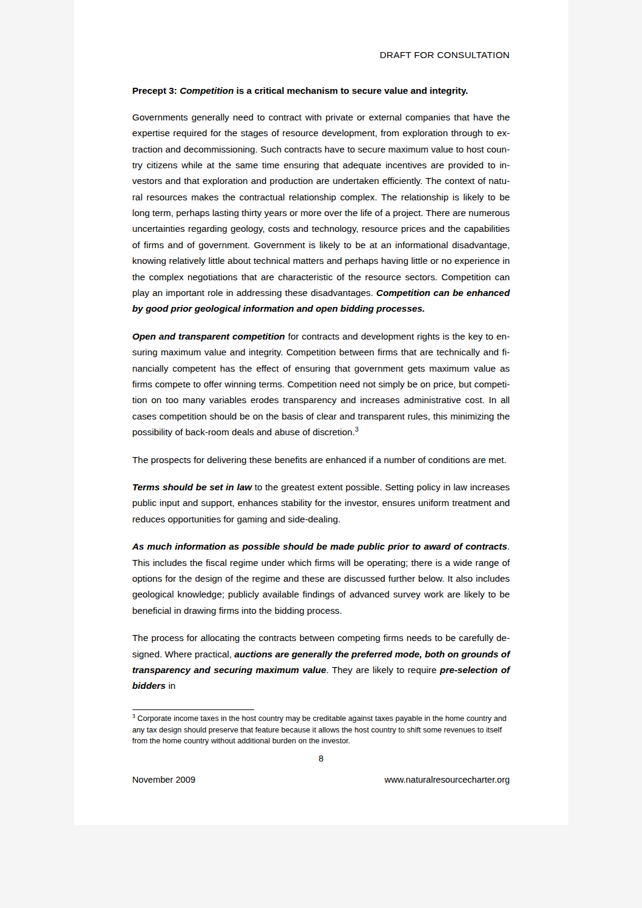DRAFT FOR CONSULTATION
Precept 3: Competition is a critical mechanism to secure value and integrity.
Governments generally need to contract with private or external companies that have the expertise required for the stages of resource development, from exploration through to extraction and decommissioning. Such contracts have to secure maximum value to host country citizens while at the same time ensuring that adequate incentives are provided to investors and that exploration and production are undertaken efficiently. The context of natural resources makes the contractual relationship complex. The relationship is likely to be long term, perhaps lasting thirty years or more over the life of a project. There are numerous uncertainties regarding geology, costs and technology, resource prices and the capabilities of firms and of government. Government is likely to be at an informational disadvantage, knowing relatively little about technical matters and perhaps having little or no experience in the complex negotiations that are characteristic of the resource sectors. Competition can play an important role in addressing these disadvantages. Competition can be enhanced by good prior geological information and open bidding processes.
Open and transparent competition for contracts and development rights is the key to ensuring maximum value and integrity. Competition between firms that are technically and financially competent has the effect of ensuring that government gets maximum value as firms compete to offer winning terms. Competition need not simply be on price, but competition on too many variables erodes transparency and increases administrative cost. In all cases competition should be on the basis of clear and transparent rules, this minimizing the possibility of back-room deals and abuse of discretion.3
The prospects for delivering these benefits are enhanced if a number of conditions are met.
Terms should be set in law to the greatest extent possible. Setting policy in law increases public input and support, enhances stability for the investor, ensures uniform treatment and reduces opportunities for gaming and side-dealing.
As much information as possible should be made public prior to award of contracts. This includes the fiscal regime under which firms will be operating; there is a wide range of options for the design of the regime and these are discussed further below. It also includes geological knowledge; publicly available findings of advanced survey work are likely to be beneficial in drawing firms into the bidding process.
The process for allocating the contracts between competing firms needs to be carefully designed. Where practical, auctions are generally the preferred mode, both on grounds of transparency and securing maximum value. They are likely to require pre-selection of bidders in
3 Corporate income taxes in the host country may be creditable against taxes payable in the home country and any tax design should preserve that feature because it allows the host country to shift some revenues to itself from the home country without additional burden on the investor.
8
November 2009 www.naturalresourcecharter.org